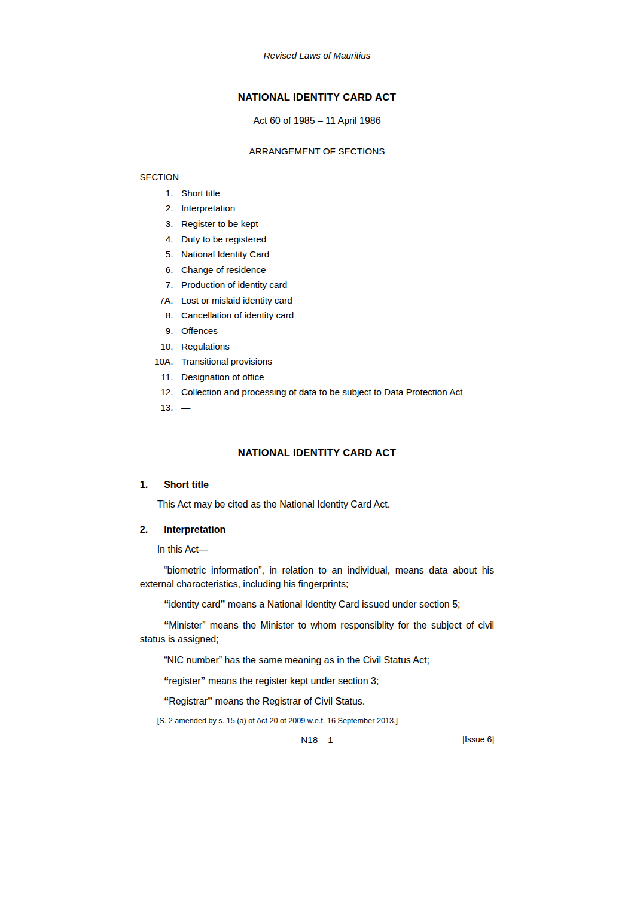Revised Laws of Mauritius
NATIONAL IDENTITY CARD ACT
Act 60 of 1985 – 11 April 1986
ARRANGEMENT OF SECTIONS
SECTION
1. Short title
2. Interpretation
3. Register to be kept
4. Duty to be registered
5. National Identity Card
6. Change of residence
7. Production of identity card
7A. Lost or mislaid identity card
8. Cancellation of identity card
9. Offences
10. Regulations
10A. Transitional provisions
11. Designation of office
12. Collection and processing of data to be subject to Data Protection Act
13.—
NATIONAL IDENTITY CARD ACT
1. Short title
This Act may be cited as the National Identity Card Act.
2. Interpretation
In this Act—
“biometric information”, in relation to an individual, means data about his external characteristics, including his fingerprints;
“identity card” means a National Identity Card issued under section 5;
“Minister” means the Minister to whom responsiblity for the subject of civil status is assigned;
“NIC number” has the same meaning as in the Civil Status Act;
“register” means the register kept under section 3;
“Registrar” means the Registrar of Civil Status.
[S. 2 amended by s. 15 (a) of Act 20 of 2009 w.e.f. 16 September 2013.]
N18 – 1
[Issue 6]